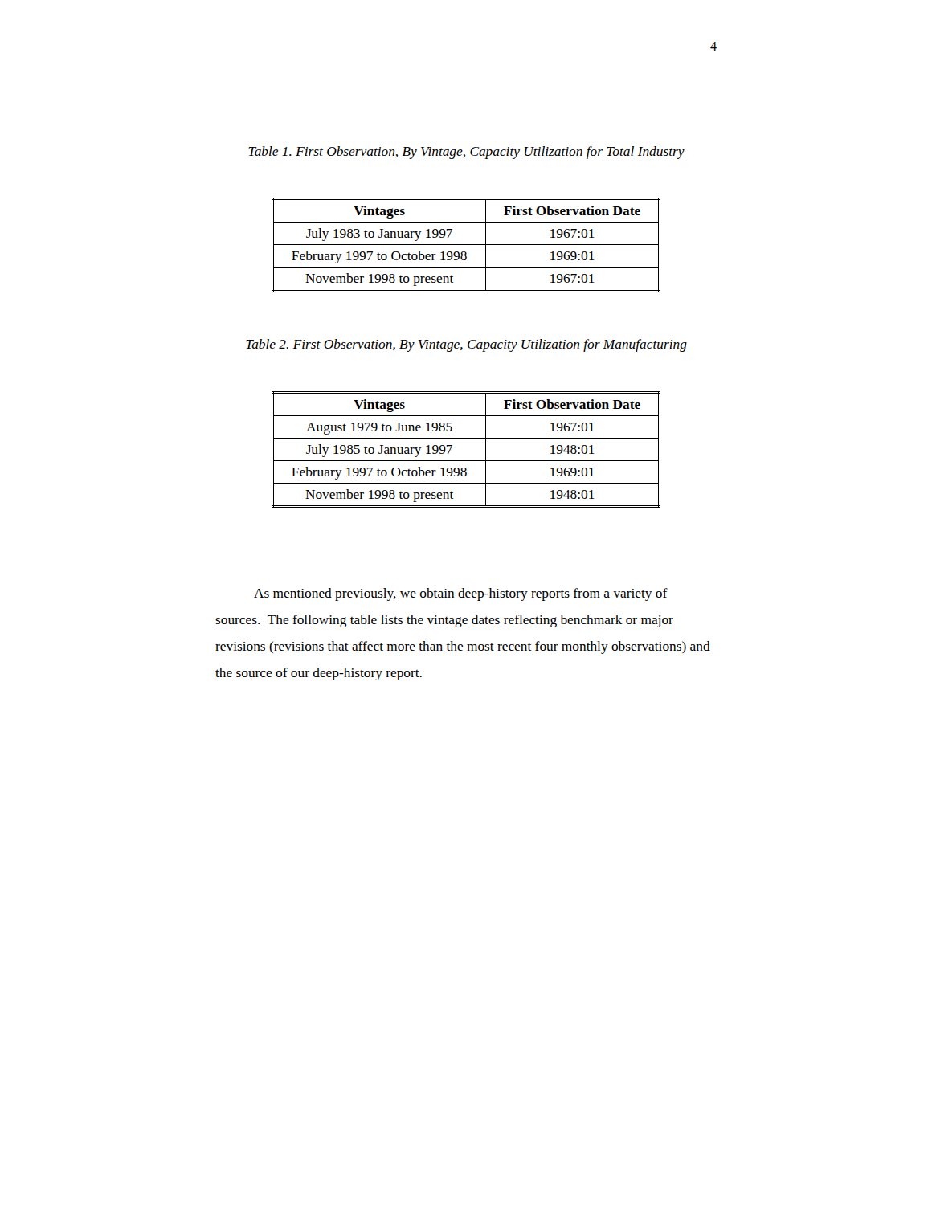4
Table 1. First Observation, By Vintage, Capacity Utilization for Total Industry
| Vintages | First Observation Date |
| --- | --- |
| July 1983 to January 1997 | 1967:01 |
| February 1997 to October 1998 | 1969:01 |
| November 1998 to present | 1967:01 |
Table 2. First Observation, By Vintage, Capacity Utilization for Manufacturing
| Vintages | First Observation Date |
| --- | --- |
| August 1979 to June 1985 | 1967:01 |
| July 1985 to January 1997 | 1948:01 |
| February 1997 to October 1998 | 1969:01 |
| November 1998 to present | 1948:01 |
As mentioned previously, we obtain deep-history reports from a variety of sources. The following table lists the vintage dates reflecting benchmark or major revisions (revisions that affect more than the most recent four monthly observations) and the source of our deep-history report.